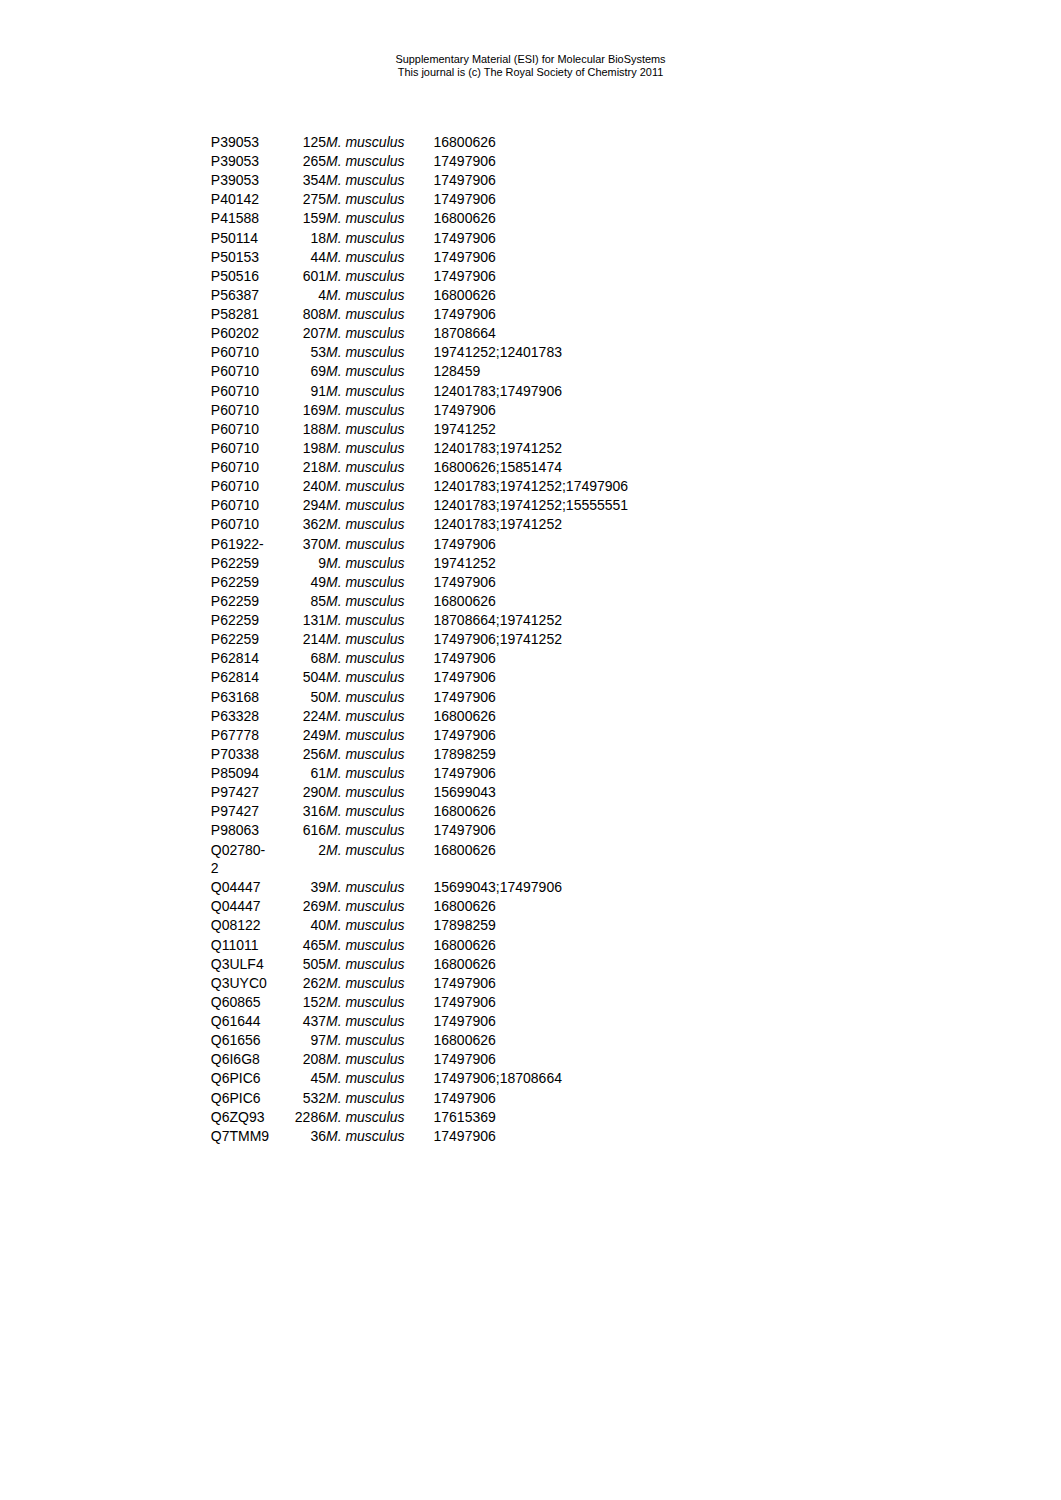Supplementary Material (ESI) for Molecular BioSystems
This journal is (c) The Royal Society of Chemistry 2011
| P39053 | 125 | M. musculus | 16800626 |
| P39053 | 265 | M. musculus | 17497906 |
| P39053 | 354 | M. musculus | 17497906 |
| P40142 | 275 | M. musculus | 17497906 |
| P41588 | 159 | M. musculus | 16800626 |
| P50114 | 18 | M. musculus | 17497906 |
| P50153 | 44 | M. musculus | 17497906 |
| P50516 | 601 | M. musculus | 17497906 |
| P56387 | 4 | M. musculus | 16800626 |
| P58281 | 808 | M. musculus | 17497906 |
| P60202 | 207 | M. musculus | 18708664 |
| P60710 | 53 | M. musculus | 19741252;12401783 |
| P60710 | 69 | M. musculus | 128459 |
| P60710 | 91 | M. musculus | 12401783;17497906 |
| P60710 | 169 | M. musculus | 17497906 |
| P60710 | 188 | M. musculus | 19741252 |
| P60710 | 198 | M. musculus | 12401783;19741252 |
| P60710 | 218 | M. musculus | 16800626;15851474 |
| P60710 | 240 | M. musculus | 12401783;19741252;17497906 |
| P60710 | 294 | M. musculus | 12401783;19741252;15555551 |
| P60710 | 362 | M. musculus | 12401783;19741252 |
| P61922- | 370 | M. musculus | 17497906 |
| P62259 | 9 | M. musculus | 19741252 |
| P62259 | 49 | M. musculus | 17497906 |
| P62259 | 85 | M. musculus | 16800626 |
| P62259 | 131 | M. musculus | 18708664;19741252 |
| P62259 | 214 | M. musculus | 17497906;19741252 |
| P62814 | 68 | M. musculus | 17497906 |
| P62814 | 504 | M. musculus | 17497906 |
| P63168 | 50 | M. musculus | 17497906 |
| P63328 | 224 | M. musculus | 16800626 |
| P67778 | 249 | M. musculus | 17497906 |
| P70338 | 256 | M. musculus | 17898259 |
| P85094 | 61 | M. musculus | 17497906 |
| P97427 | 290 | M. musculus | 15699043 |
| P97427 | 316 | M. musculus | 16800626 |
| P98063 | 616 | M. musculus | 17497906 |
| Q02780- 2 | 2 | M. musculus | 16800626 |
| Q04447 | 39 | M. musculus | 15699043;17497906 |
| Q04447 | 269 | M. musculus | 16800626 |
| Q08122 | 40 | M. musculus | 17898259 |
| Q11011 | 465 | M. musculus | 16800626 |
| Q3ULF4 | 505 | M. musculus | 16800626 |
| Q3UYC0 | 262 | M. musculus | 17497906 |
| Q60865 | 152 | M. musculus | 17497906 |
| Q61644 | 437 | M. musculus | 17497906 |
| Q61656 | 97 | M. musculus | 16800626 |
| Q6I6G8 | 208 | M. musculus | 17497906 |
| Q6PIC6 | 45 | M. musculus | 17497906;18708664 |
| Q6PIC6 | 532 | M. musculus | 17497906 |
| Q6ZQ93 | 2286 | M. musculus | 17615369 |
| Q7TMM9 | 36 | M. musculus | 17497906 |